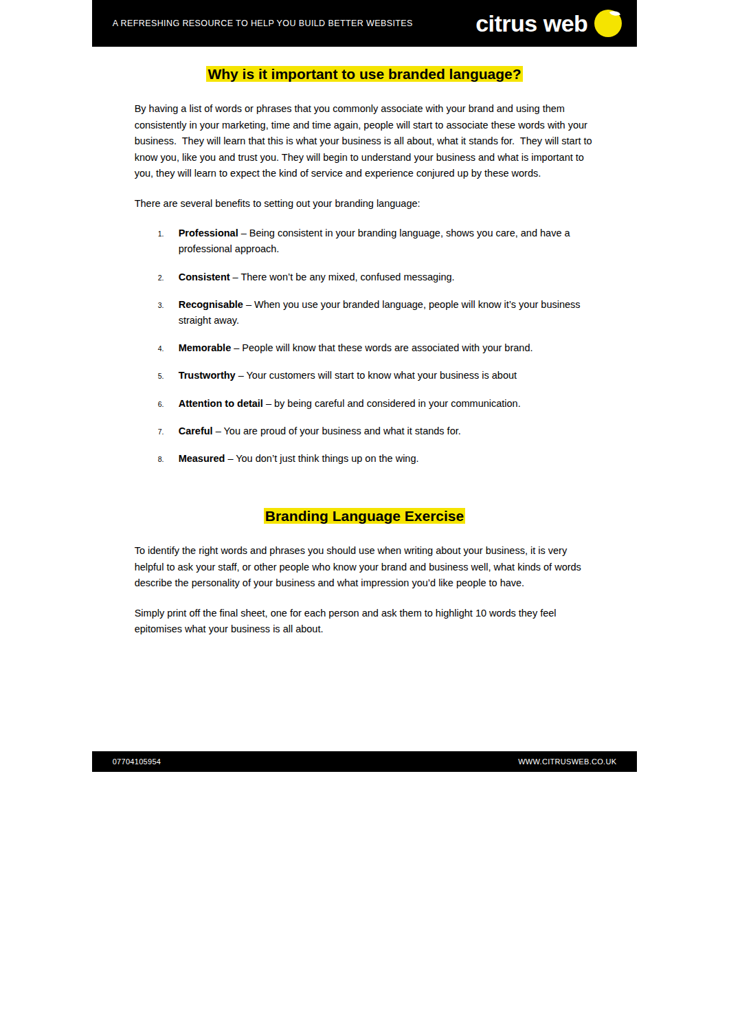A refreshing resource to help you build better websites
citrus web
Why is it important to use branded language?
By having a list of words or phrases that you commonly associate with your brand and using them consistently in your marketing, time and time again, people will start to associate these words with your business. They will learn that this is what your business is all about, what it stands for. They will start to know you, like you and trust you. They will begin to understand your business and what is important to you, they will learn to expect the kind of service and experience conjured up by these words.
There are several benefits to setting out your branding language:
Professional – Being consistent in your branding language, shows you care, and have a professional approach.
Consistent – There won’t be any mixed, confused messaging.
Recognisable – When you use your branded language, people will know it’s your business straight away.
Memorable – People will know that these words are associated with your brand.
Trustworthy – Your customers will start to know what your business is about
Attention to detail – by being careful and considered in your communication.
Careful – You are proud of your business and what it stands for.
Measured – You don’t just think things up on the wing.
Branding Language Exercise
To identify the right words and phrases you should use when writing about your business, it is very helpful to ask your staff, or other people who know your brand and business well, what kinds of words describe the personality of your business and what impression you’d like people to have.
Simply print off the final sheet, one for each person and ask them to highlight 10 words they feel epitomises what your business is all about.
07704105954
WWW.CITRUSWEB.CO.UK